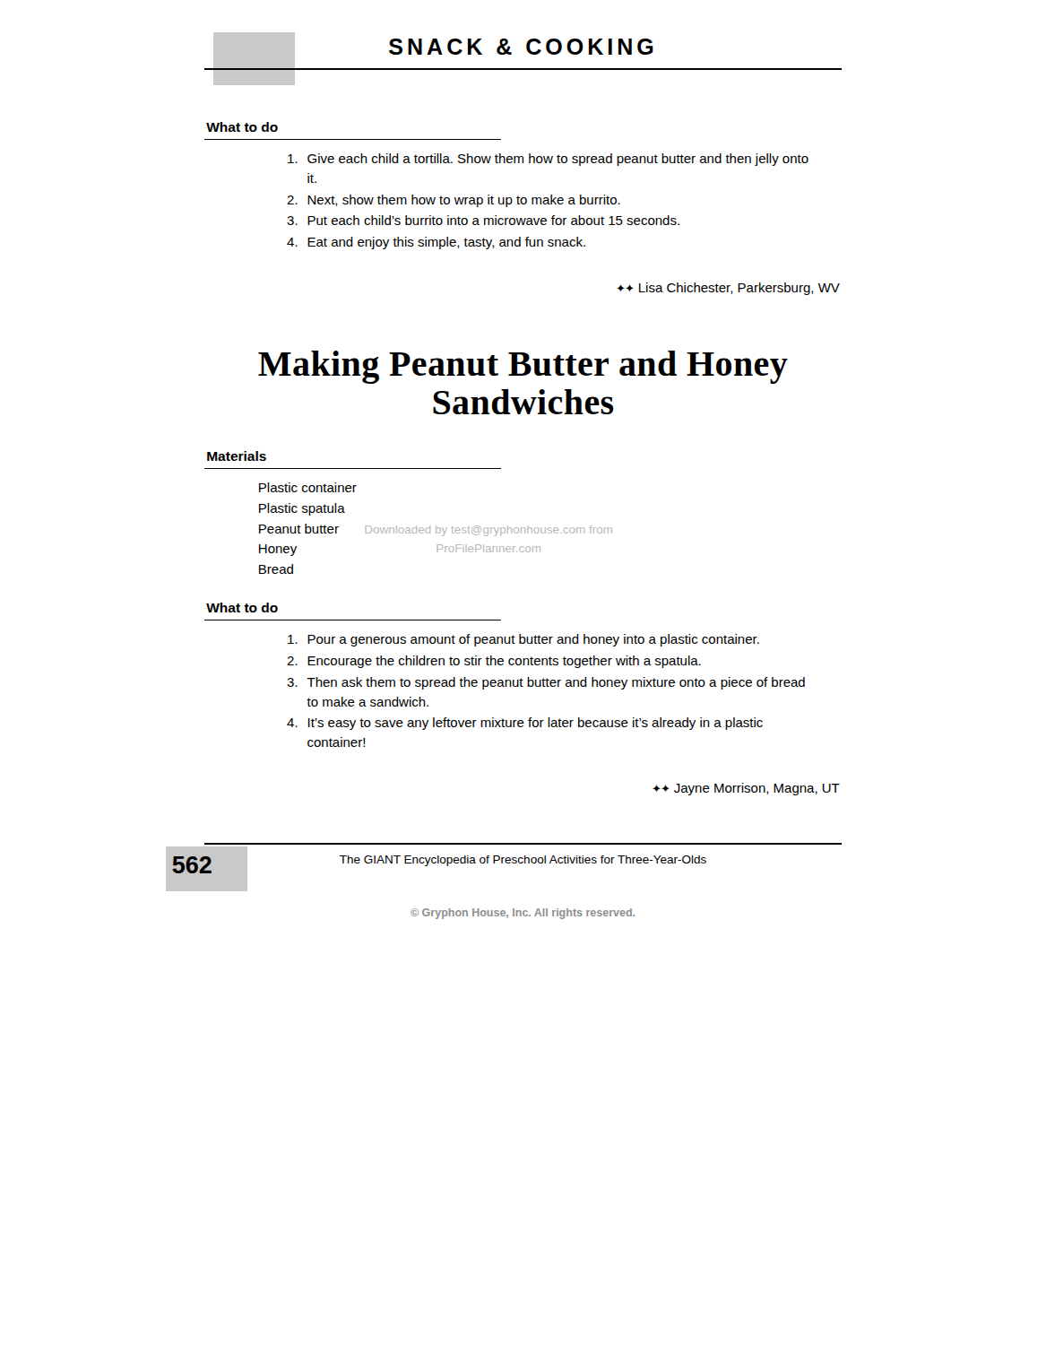SNACK & COOKING
What to do
Give each child a tortilla. Show them how to spread peanut butter and then jelly onto it.
Next, show them how to wrap it up to make a burrito.
Put each child’s burrito into a microwave for about 15 seconds.
Eat and enjoy this simple, tasty, and fun snack.
✦✦Lisa Chichester, Parkersburg, WV
Making Peanut Butter and Honey Sandwiches
Materials
Plastic container
Plastic spatula
Peanut butter
Honey
Bread
What to do
Pour a generous amount of peanut butter and honey into a plastic container.
Encourage the children to stir the contents together with a spatula.
Then ask them to spread the peanut butter and honey mixture onto a piece of bread to make a sandwich.
It’s easy to save any leftover mixture for later because it’s already in a plastic container!
✦✦Jayne Morrison, Magna, UT
Downloaded by test@gryphonhouse.com from
ProFilePlanner.com
562
The GIANT Encyclopedia of Preschool Activities for Three-Year-Olds
© Gryphon House, Inc. All rights reserved.